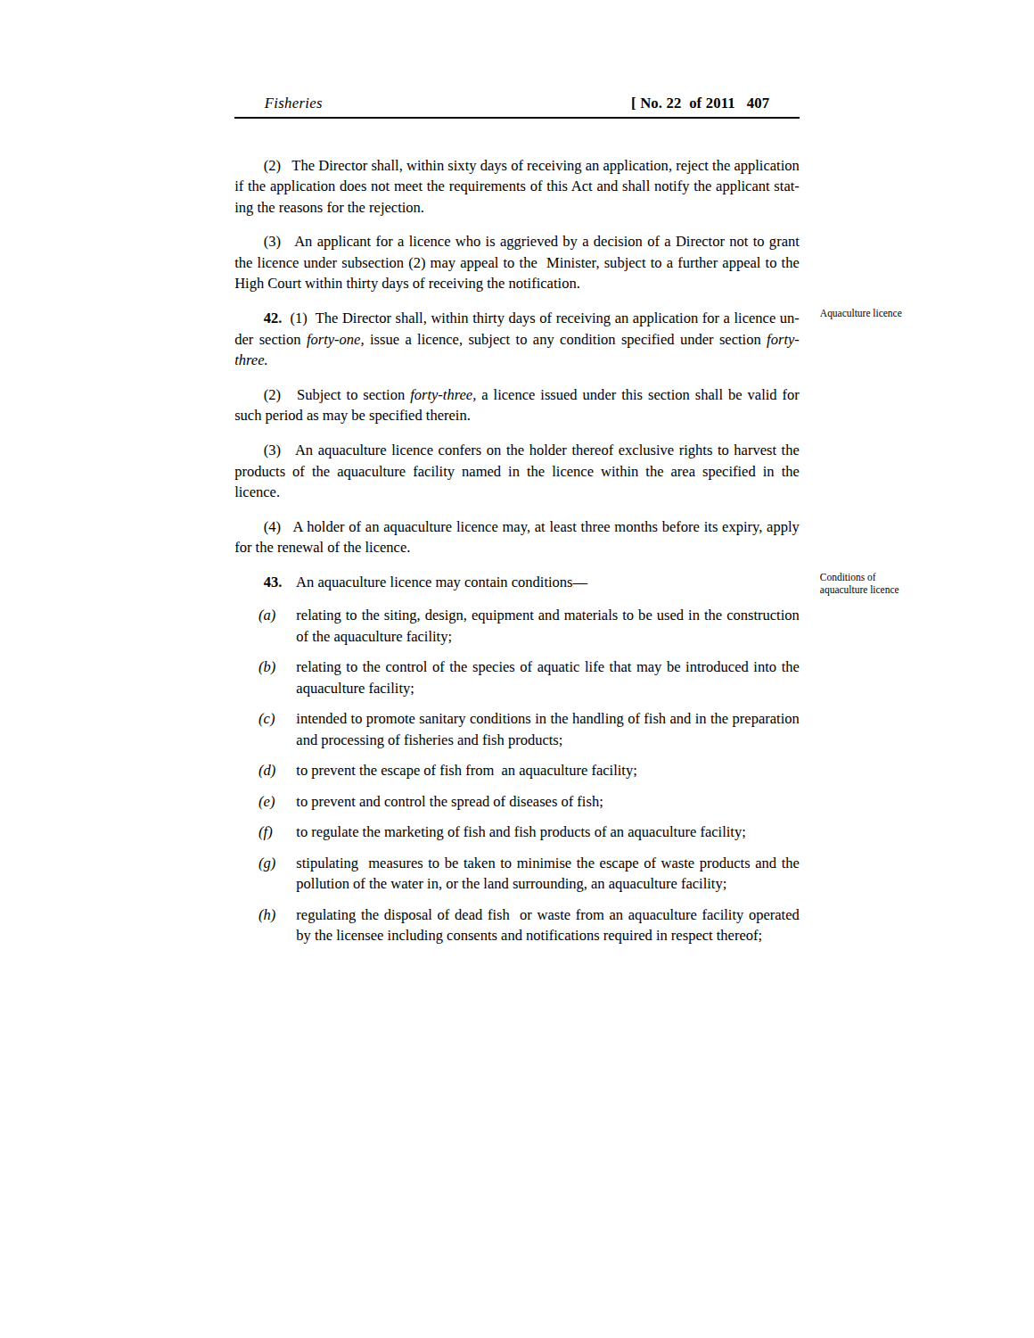Fisheries [ No. 22 of 2011 407
(2) The Director shall, within sixty days of receiving an application, reject the application if the application does not meet the requirements of this Act and shall notify the applicant stating the reasons for the rejection.
(3) An applicant for a licence who is aggrieved by a decision of a Director not to grant the licence under subsection (2) may appeal to the Minister, subject to a further appeal to the High Court within thirty days of receiving the notification.
Aquaculture licence
42. (1) The Director shall, within thirty days of receiving an application for a licence under section forty-one, issue a licence, subject to any condition specified under section forty-three.
(2) Subject to section forty-three, a licence issued under this section shall be valid for such period as may be specified therein.
(3) An aquaculture licence confers on the holder thereof exclusive rights to harvest the products of the aquaculture facility named in the licence within the area specified in the licence.
(4) A holder of an aquaculture licence may, at least three months before its expiry, apply for the renewal of the licence.
Conditions of aquaculture licence
43. An aquaculture licence may contain conditions—
(a) relating to the siting, design, equipment and materials to be used in the construction of the aquaculture facility;
(b) relating to the control of the species of aquatic life that may be introduced into the aquaculture facility;
(c) intended to promote sanitary conditions in the handling of fish and in the preparation and processing of fisheries and fish products;
(d) to prevent the escape of fish from an aquaculture facility;
(e) to prevent and control the spread of diseases of fish;
(f) to regulate the marketing of fish and fish products of an aquaculture facility;
(g) stipulating measures to be taken to minimise the escape of waste products and the pollution of the water in, or the land surrounding, an aquaculture facility;
(h) regulating the disposal of dead fish or waste from an aquaculture facility operated by the licensee including consents and notifications required in respect thereof;